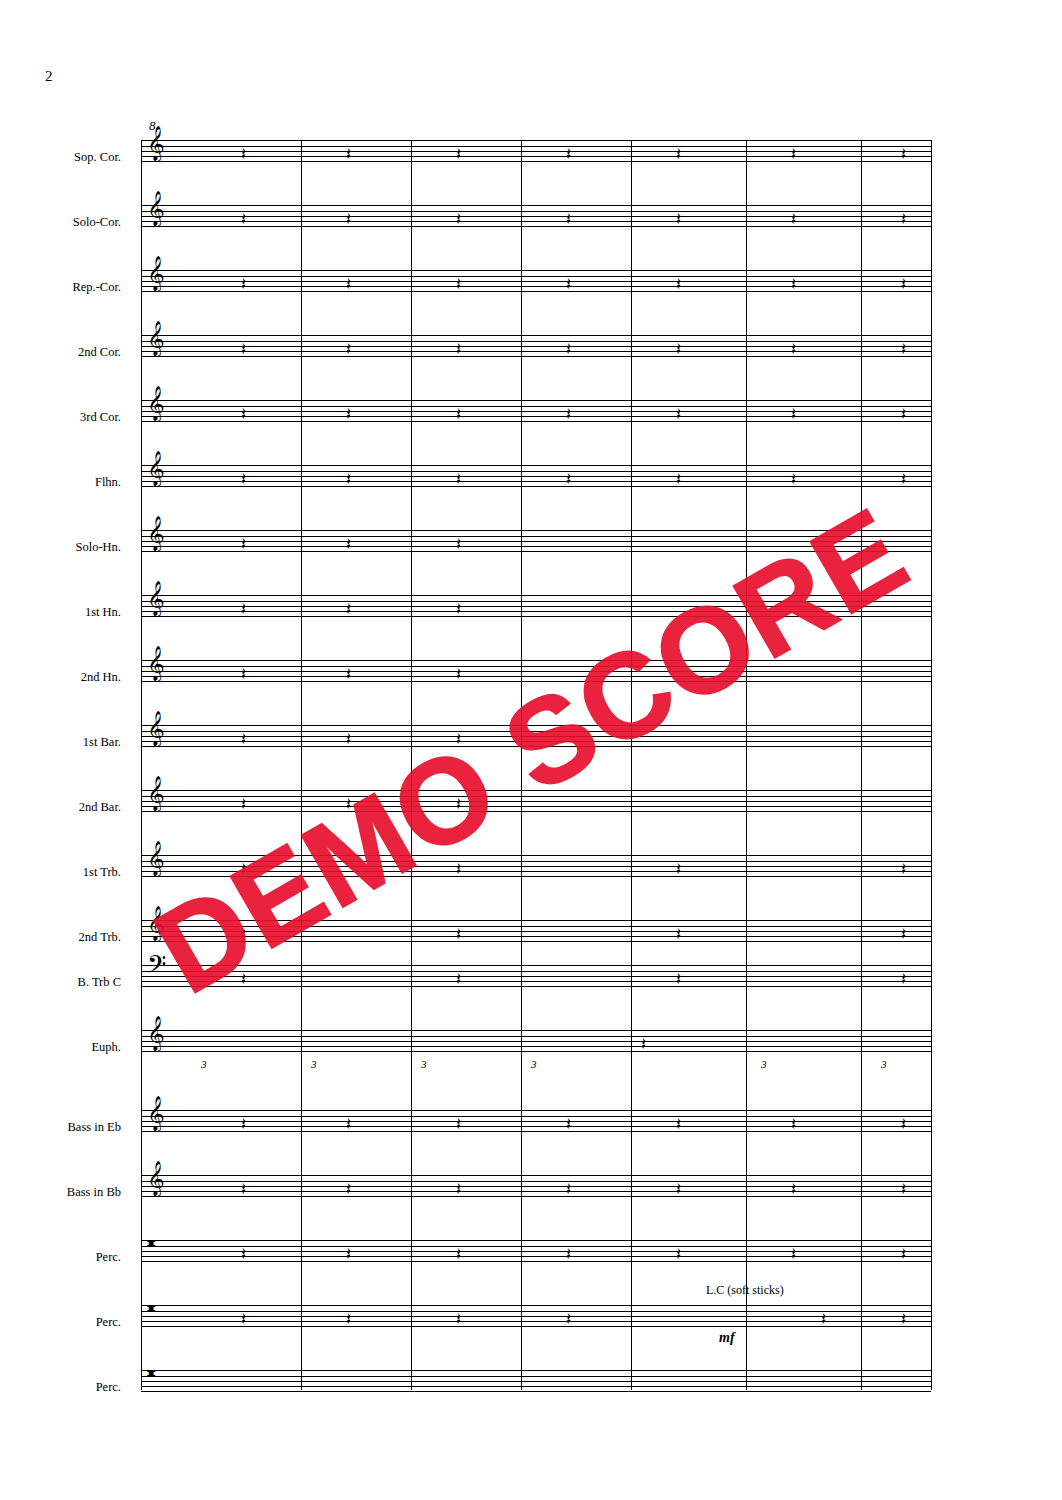2
8
Sop. Cor.
Solo-Cor.
Rep.-Cor.
2nd Cor.
3rd Cor.
Flhn.
Solo-Hn.
1st Hn.
2nd Hn.
1st Bar.
2nd Bar.
1st Trb.
2nd Trb.
B. Trb C
Euph.
Bass in Eb
Bass in Bb
Perc.
Perc.
Perc.
𝄞
𝄽
𝄽
𝄽
𝄽
𝄽
𝄽
𝄽
𝄞
𝄽
𝄽
𝄽
𝄽
𝄽
𝄽
𝄽
𝄞
𝄽
𝄽
𝄽
𝄽
𝄽
𝄽
𝄽
𝄞
𝄽
𝄽
𝄽
𝄽
𝄽
𝄽
𝄽
𝄞
𝄽
𝄽
𝄽
𝄽
𝄽
𝄽
𝄽
𝄞
𝄽
𝄽
𝄽
𝄽
𝄽
𝄽
𝄽
𝄞
𝄽
𝄽
𝄽
𝄞
𝄽
𝄽
𝄽
𝄞
𝄽
𝄽
𝄽
𝄞
𝄽
𝄽
𝄽
𝄞
𝄽
𝄽
𝄽
𝄞
𝄽
𝄽
𝄽
𝄽
𝄞
𝄽
𝄽
𝄽
𝄽
𝄢
𝄽
𝄽
𝄽
𝄽
𝄞
3
3
3
3
𝄽
3
3
𝄞
𝄽
𝄽
𝄽
𝄽
𝄽
𝄽
𝄽
𝄞
𝄽
𝄽
𝄽
𝄽
𝄽
𝄽
𝄽
𝄺
𝄽
𝄽
𝄽
𝄽
𝄽
𝄽
𝄽
𝄺
𝄽
𝄽
𝄽
𝄽
L.C (soft sticks)
mf
𝄽
𝄽
𝄺
DEMO SCORE